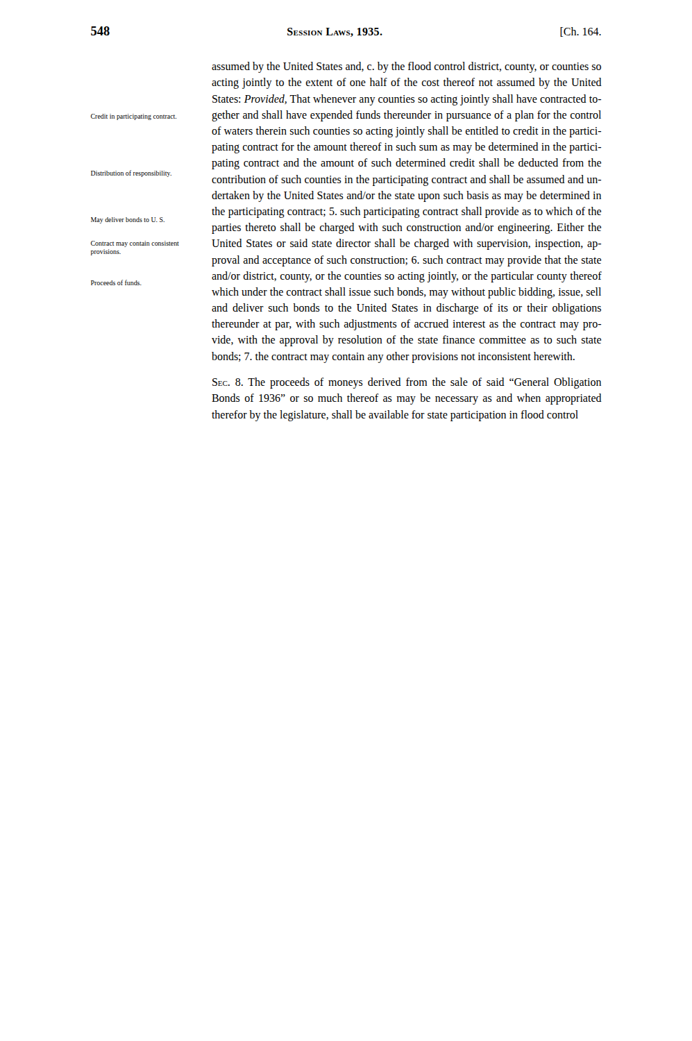548 Session Laws, 1935. [Ch. 164.
Credit in participating contract.
Distribution of responsibility.
May deliver bonds to U. S.
Contract may contain consistent provisions.
Proceeds of funds.
assumed by the United States and, c. by the flood control district, county, or counties so acting jointly to the extent of one half of the cost thereof not assumed by the United States: Provided, That whenever any counties so acting jointly shall have contracted together and shall have expended funds thereunder in pursuance of a plan for the control of waters therein such counties so acting jointly shall be entitled to credit in the participating contract for the amount thereof in such sum as may be determined in the participating contract and the amount of such determined credit shall be deducted from the contribution of such counties in the participating contract and shall be assumed and undertaken by the United States and/or the state upon such basis as may be determined in the participating contract; 5. such participating contract shall provide as to which of the parties thereto shall be charged with such construction and/or engineering. Either the United States or said state director shall be charged with supervision, inspection, approval and acceptance of such construction; 6. such contract may provide that the state and/or district, county, or the counties so acting jointly, or the particular county thereof which under the contract shall issue such bonds, may without public bidding, issue, sell and deliver such bonds to the United States in discharge of its or their obligations thereunder at par, with such adjustments of accrued interest as the contract may provide, with the approval by resolution of the state finance committee as to such state bonds; 7. the contract may contain any other provisions not inconsistent herewith.
Sec. 8. The proceeds of moneys derived from the sale of said “General Obligation Bonds of 1936” or so much thereof as may be necessary as and when appropriated therefor by the legislature, shall be available for state participation in flood control